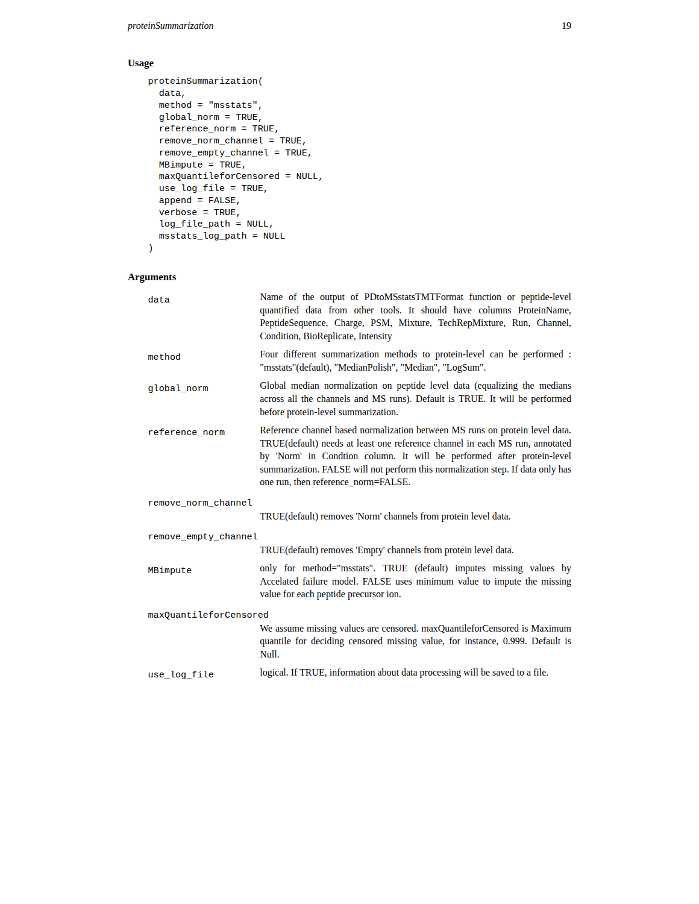proteinSummarization 19
Usage
proteinSummarization(
  data,
  method = "msstats",
  global_norm = TRUE,
  reference_norm = TRUE,
  remove_norm_channel = TRUE,
  remove_empty_channel = TRUE,
  MBimpute = TRUE,
  maxQuantileforCensored = NULL,
  use_log_file = TRUE,
  append = FALSE,
  verbose = TRUE,
  log_file_path = NULL,
  msstats_log_path = NULL
)
Arguments
data
Name of the output of PDtoMSstatsTMTFormat function or peptide-level quantified data from other tools. It should have columns ProteinName, PeptideSequence, Charge, PSM, Mixture, TechRepMixture, Run, Channel, Condition, BioReplicate, Intensity
method
Four different summarization methods to protein-level can be performed : "msstats"(default), "MedianPolish", "Median", "LogSum".
global_norm
Global median normalization on peptide level data (equalizing the medians across all the channels and MS runs). Default is TRUE. It will be performed before protein-level summarization.
reference_norm
Reference channel based normalization between MS runs on protein level data. TRUE(default) needs at least one reference channel in each MS run, annotated by 'Norm' in Condtion column. It will be performed after protein-level summarization. FALSE will not perform this normalization step. If data only has one run, then reference_norm=FALSE.
remove_norm_channel
TRUE(default) removes 'Norm' channels from protein level data.
remove_empty_channel
TRUE(default) removes 'Empty' channels from protein level data.
MBimpute
only for method="msstats". TRUE (default) imputes missing values by Accelated failure model. FALSE uses minimum value to impute the missing value for each peptide precursor ion.
maxQuantileforCensored
We assume missing values are censored. maxQuantileforCensored is Maximum quantile for deciding censored missing value, for instance, 0.999. Default is Null.
use_log_file
logical. If TRUE, information about data processing will be saved to a file.